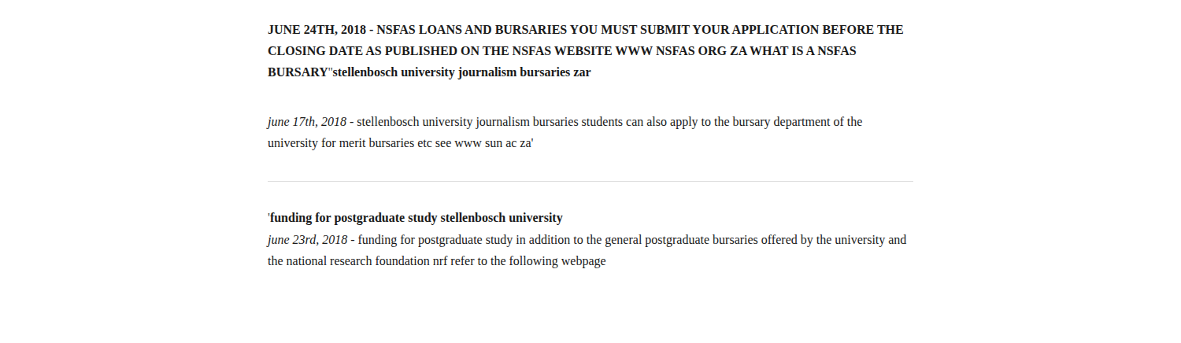JUNE 24TH, 2018 - NSFAS LOANS AND BURSARIES YOU MUST SUBMIT YOUR APPLICATION BEFORE THE CLOSING DATE AS PUBLISHED ON THE NSFAS WEBSITE WWW NSFAS ORG ZA WHAT IS A NSFAS BURSARY''stellenbosch university journalism bursaries zar
june 17th, 2018 - stellenbosch university journalism bursaries students can also apply to the bursary department of the university for merit bursaries etc see www sun ac za'
'funding for postgraduate study stellenbosch university
june 23rd, 2018 - funding for postgraduate study in addition to the general postgraduate bursaries offered by the university and the national research foundation nrf refer to the following webpage